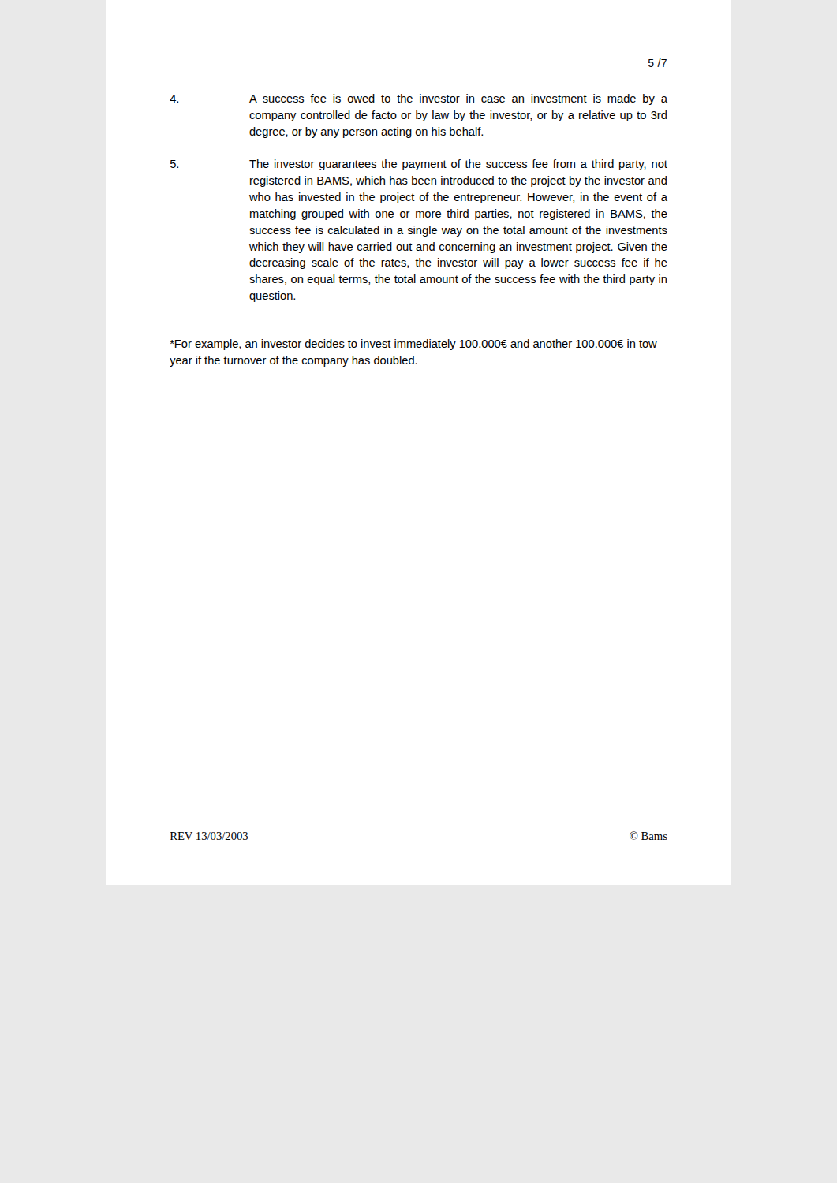5 /7
4. A success fee is owed to the investor in case an investment is made by a company controlled de facto or by law by the investor, or by a relative up to 3rd degree, or by any person acting on his behalf.
5. The investor guarantees the payment of the success fee from a third party, not registered in BAMS, which has been introduced to the project by the investor and who has invested in the project of the entrepreneur. However, in the event of a matching grouped with one or more third parties, not registered in BAMS, the success fee is calculated in a single way on the total amount of the investments which they will have carried out and concerning an investment project. Given the decreasing scale of the rates, the investor will pay a lower success fee if he shares, on equal terms, the total amount of the success fee with the third party in question.
*For example, an investor decides to invest immediately 100.000€ and another 100.000€ in tow year if the turnover of the company has doubled.
REV 13/03/2003 © Bams